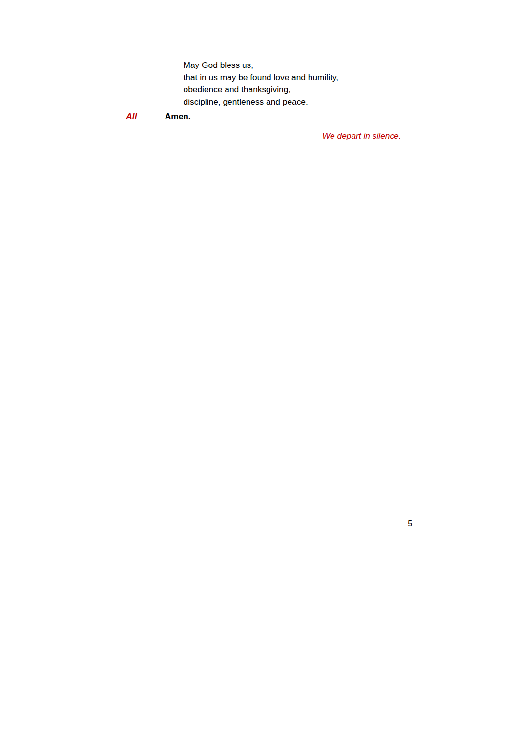May God bless us,
that in us may be found love and humility,
obedience and thanksgiving,
discipline, gentleness and peace.
All Amen.
We depart in silence.
5